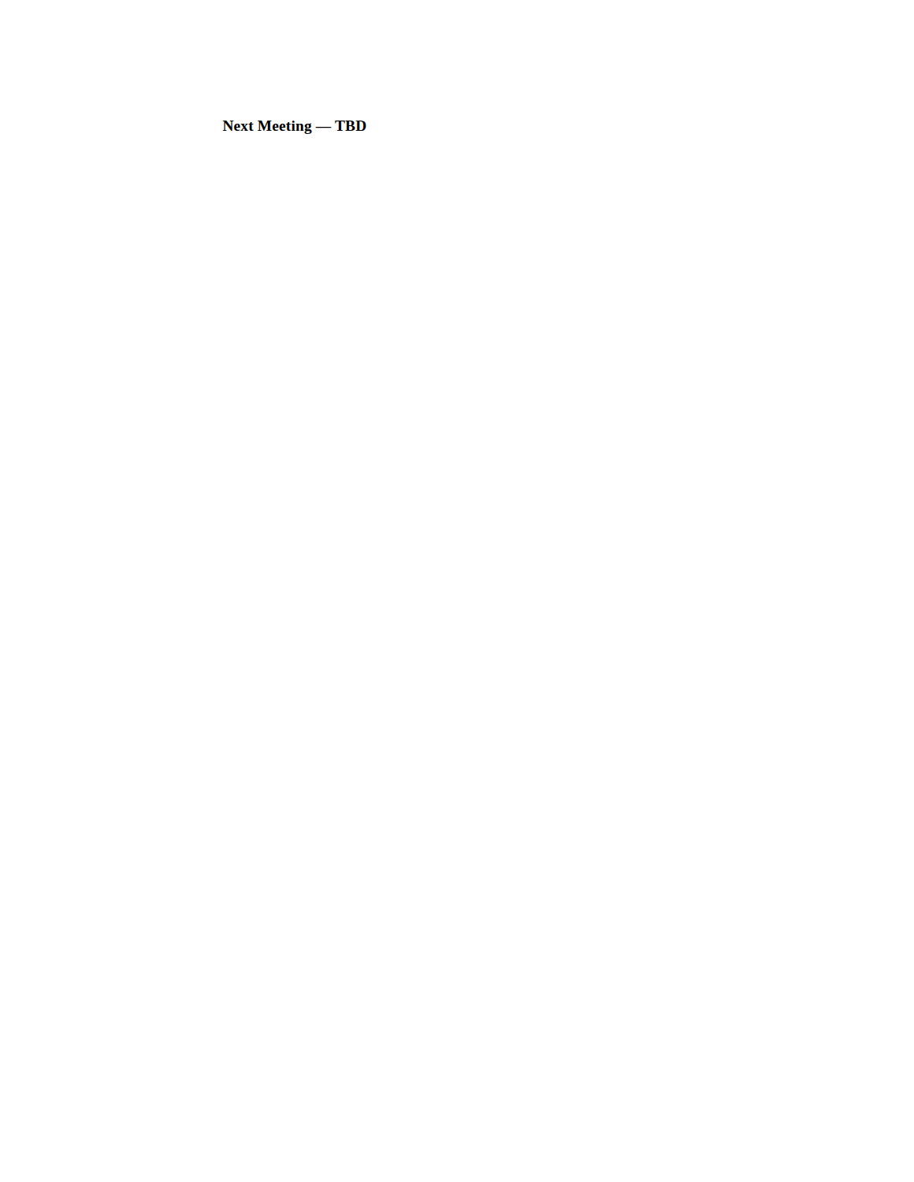Next Meeting — TBD